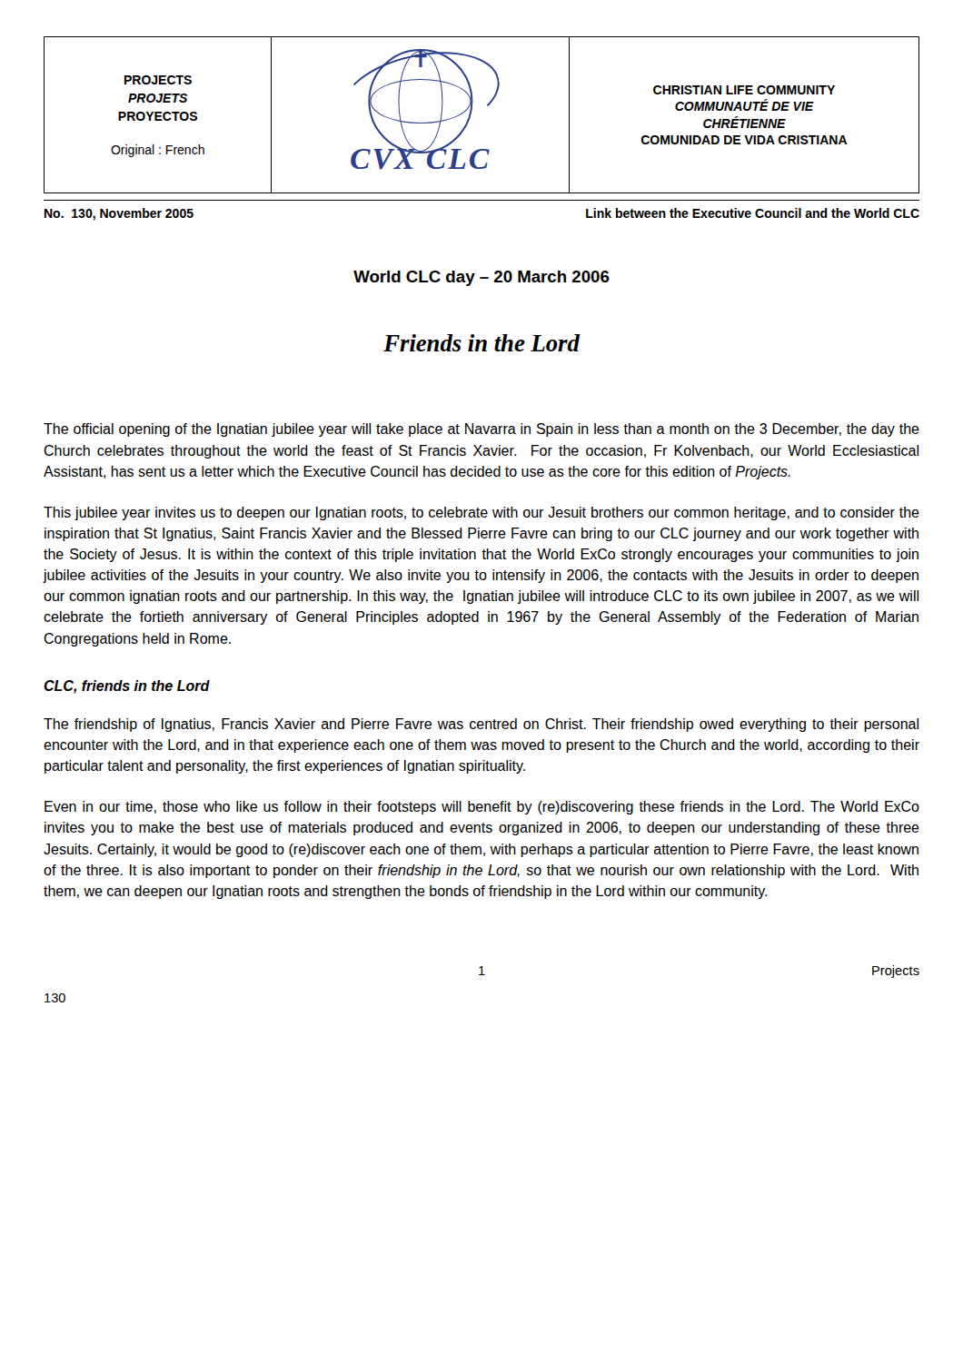| PROJECTS PROJETS PROYECTOS Original : French | ✝ CVX CLC | CHRISTIAN LIFE COMMUNITY COMMUNAUTÉ DE VIE CHRÉTIENNE COMUNIDAD DE VIDA CRISTIANA |
No. 130, November 2005 Link between the Executive Council and the World CLC
World CLC day – 20 March 2006
Friends in the Lord
The official opening of the Ignatian jubilee year will take place at Navarra in Spain in less than a month on the 3 December, the day the Church celebrates throughout the world the feast of St Francis Xavier. For the occasion, Fr Kolvenbach, our World Ecclesiastical Assistant, has sent us a letter which the Executive Council has decided to use as the core for this edition of Projects.
This jubilee year invites us to deepen our Ignatian roots, to celebrate with our Jesuit brothers our common heritage, and to consider the inspiration that St Ignatius, Saint Francis Xavier and the Blessed Pierre Favre can bring to our CLC journey and our work together with the Society of Jesus. It is within the context of this triple invitation that the World ExCo strongly encourages your communities to join jubilee activities of the Jesuits in your country. We also invite you to intensify in 2006, the contacts with the Jesuits in order to deepen our common ignatian roots and our partnership. In this way, the Ignatian jubilee will introduce CLC to its own jubilee in 2007, as we will celebrate the fortieth anniversary of General Principles adopted in 1967 by the General Assembly of the Federation of Marian Congregations held in Rome.
CLC, friends in the Lord
The friendship of Ignatius, Francis Xavier and Pierre Favre was centred on Christ. Their friendship owed everything to their personal encounter with the Lord, and in that experience each one of them was moved to present to the Church and the world, according to their particular talent and personality, the first experiences of Ignatian spirituality.
Even in our time, those who like us follow in their footsteps will benefit by (re)discovering these friends in the Lord. The World ExCo invites you to make the best use of materials produced and events organized in 2006, to deepen our understanding of these three Jesuits. Certainly, it would be good to (re)discover each one of them, with perhaps a particular attention to Pierre Favre, the least known of the three. It is also important to ponder on their friendship in the Lord, so that we nourish our own relationship with the Lord. With them, we can deepen our Ignatian roots and strengthen the bonds of friendship in the Lord within our community.
1
Projects
130